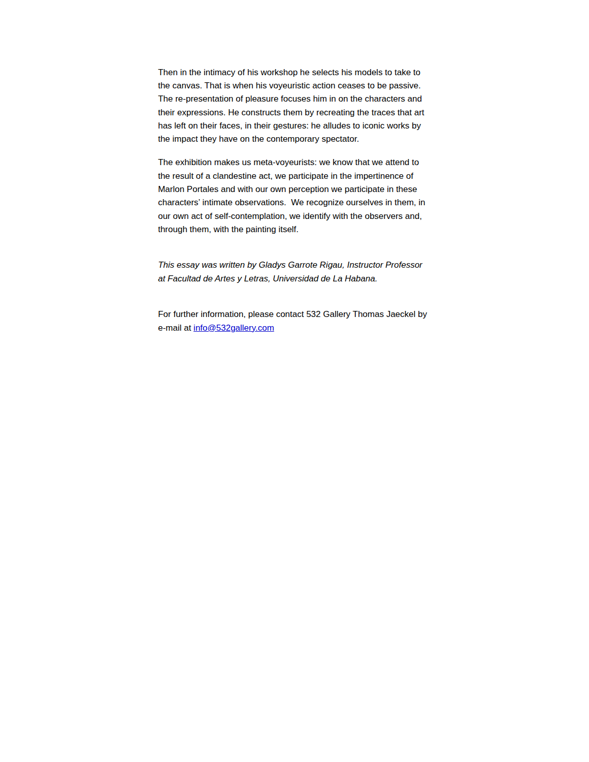Then in the intimacy of his workshop he selects his models to take to the canvas. That is when his voyeuristic action ceases to be passive. The re-presentation of pleasure focuses him in on the characters and their expressions. He constructs them by recreating the traces that art has left on their faces, in their gestures: he alludes to iconic works by the impact they have on the contemporary spectator.
The exhibition makes us meta-voyeurists: we know that we attend to the result of a clandestine act, we participate in the impertinence of Marlon Portales and with our own perception we participate in these characters’ intimate observations. We recognize ourselves in them, in our own act of self-contemplation, we identify with the observers and, through them, with the painting itself.
This essay was written by Gladys Garrote Rigau, Instructor Professor at Facultad de Artes y Letras, Universidad de La Habana.
For further information, please contact 532 Gallery Thomas Jaeckel by e-mail at info@532gallery.com